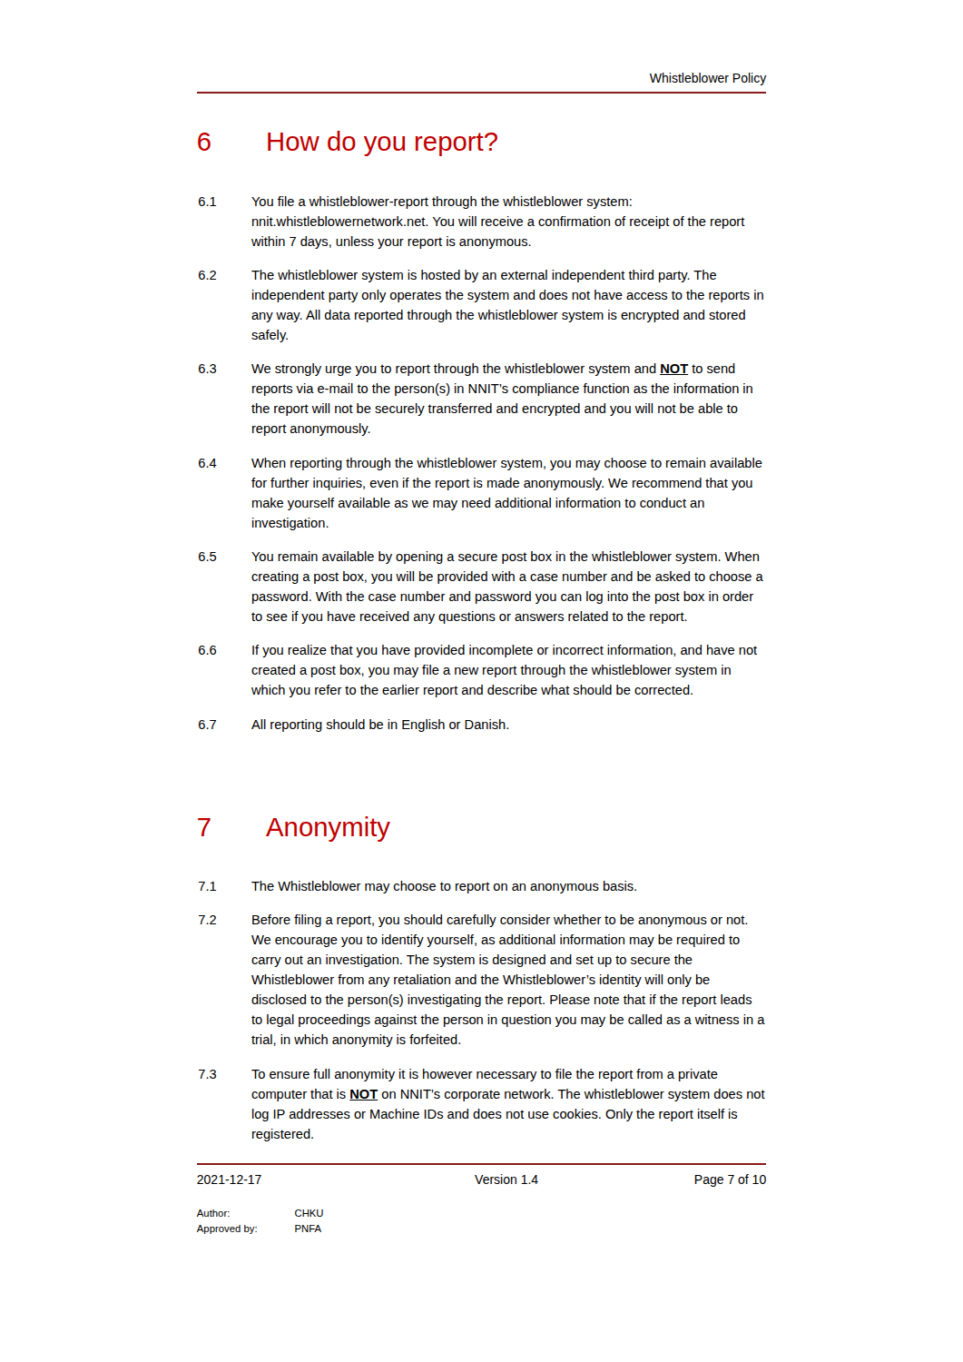Whistleblower Policy
6 How do you report?
6.1 You file a whistleblower-report through the whistleblower system: nnit.whistleblowernetwork.net. You will receive a confirmation of receipt of the report within 7 days, unless your report is anonymous.
6.2 The whistleblower system is hosted by an external independent third party. The independent party only operates the system and does not have access to the reports in any way. All data reported through the whistleblower system is encrypted and stored safely.
6.3 We strongly urge you to report through the whistleblower system and NOT to send reports via e-mail to the person(s) in NNIT’s compliance function as the information in the report will not be securely transferred and encrypted and you will not be able to report anonymously.
6.4 When reporting through the whistleblower system, you may choose to remain available for further inquiries, even if the report is made anonymously. We recommend that you make yourself available as we may need additional information to conduct an investigation.
6.5 You remain available by opening a secure post box in the whistleblower system. When creating a post box, you will be provided with a case number and be asked to choose a password. With the case number and password you can log into the post box in order to see if you have received any questions or answers related to the report.
6.6 If you realize that you have provided incomplete or incorrect information, and have not created a post box, you may file a new report through the whistleblower system in which you refer to the earlier report and describe what should be corrected.
6.7 All reporting should be in English or Danish.
7 Anonymity
7.1 The Whistleblower may choose to report on an anonymous basis.
7.2 Before filing a report, you should carefully consider whether to be anonymous or not. We encourage you to identify yourself, as additional information may be required to carry out an investigation. The system is designed and set up to secure the Whistleblower from any retaliation and the Whistleblower’s identity will only be disclosed to the person(s) investigating the report. Please note that if the report leads to legal proceedings against the person in question you may be called as a witness in a trial, in which anonymity is forfeited.
7.3 To ensure full anonymity it is however necessary to file the report from a private computer that is NOT on NNIT’s corporate network. The whistleblower system does not log IP addresses or Machine IDs and does not use cookies. Only the report itself is registered.
2021-12-17 Version 1.4 Page 7 of 10
Author: CHKU
Approved by: PNFA